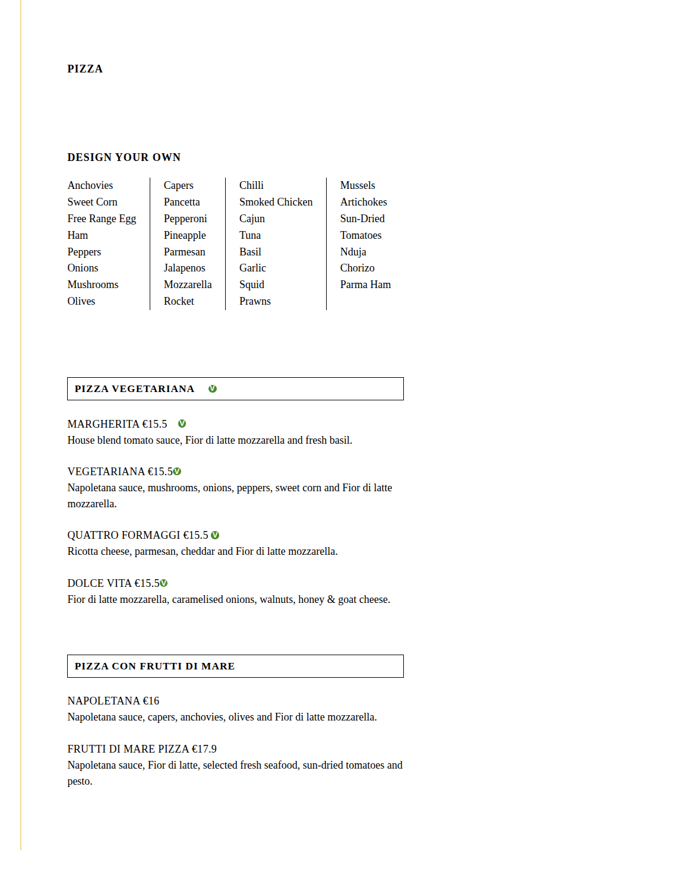PIZZA
DESIGN YOUR OWN
| Anchovies Sweet Corn Free Range Egg Ham Peppers Onions Mushrooms Olives | Capers Pancetta Pepperoni Pineapple Parmesan Jalapenos Mozzarella Rocket | Chilli Smoked Chicken Cajun Tuna Basil Garlic Squid Prawns | Mussels Artichokes Sun-Dried Tomatoes Nduja Chorizo Parma Ham |
PIZZA VEGETARIANA V
MARGHERITA €15.5 V House blend tomato sauce, Fior di latte mozzarella and fresh basil.
VEGETARIANA €15.5 V Napoletana sauce, mushrooms, onions, peppers, sweet corn and Fior di latte mozzarella.
QUATTRO FORMAGGI €15.5 V Ricotta cheese, parmesan, cheddar and Fior di latte mozzarella.
DOLCE VITA €15.5 V Fior di latte mozzarella, caramelised onions, walnuts, honey & goat cheese.
PIZZA CON FRUTTI DI MARE
NAPOLETANA €16 Napoletana sauce, capers, anchovies, olives and Fior di latte mozzarella.
FRUTTI DI MARE PIZZA €17.9 Napoletana sauce, Fior di latte, selected fresh seafood, sun-dried tomatoes and pesto.